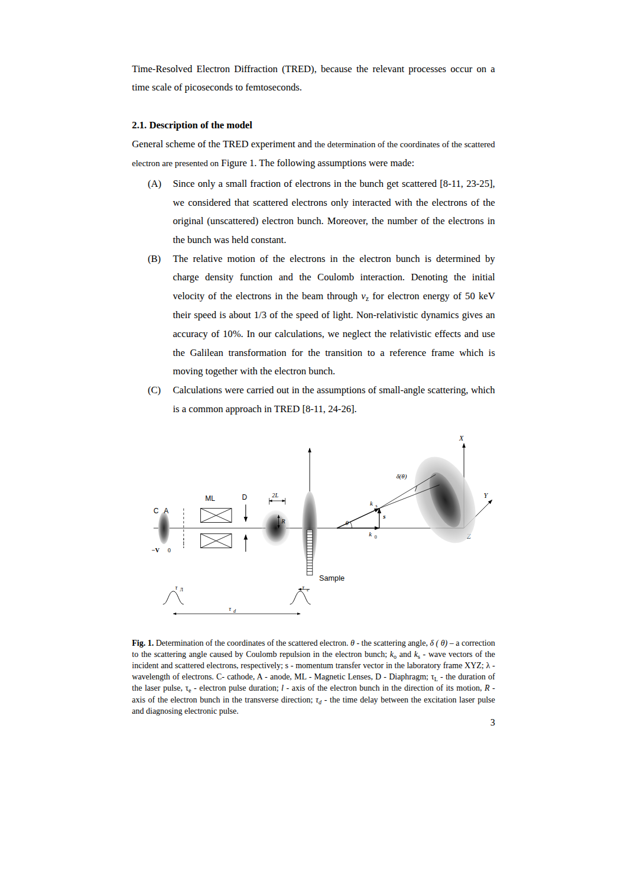Time-Resolved Electron Diffraction (TRED), because the relevant processes occur on a time scale of picoseconds to femtoseconds.
2.1. Description of the model
General scheme of the TRED experiment and the determination of the coordinates of the scattered electron are presented on Figure 1. The following assumptions were made:
(A) Since only a small fraction of electrons in the bunch get scattered [8-11, 23-25], we considered that scattered electrons only interacted with the electrons of the original (unscattered) electron bunch. Moreover, the number of the electrons in the bunch was held constant.
(B) The relative motion of the electrons in the electron bunch is determined by charge density function and the Coulomb interaction. Denoting the initial velocity of the electrons in the beam through vz for electron energy of 50 keV their speed is about 1/3 of the speed of light. Non-relativistic dynamics gives an accuracy of 10%. In our calculations, we neglect the relativistic effects and use the Galilean transformation for the transition to a reference frame which is moving together with the electron bunch.
(C) Calculations were carried out in the assumptions of small-angle scattering, which is a common approach in TRED [8-11, 24-26].
C A −V 0 ML D 2L R Sample X Y Z k 0 k s s θ δ(θ) τ Л τ e τ d
Fig. 1. Determination of the coordinates of the scattered electron. θ - the scattering angle, δ ( θ) – a correction to the scattering angle caused by Coulomb repulsion in the electron bunch; ko and ks - wave vectors of the incident and scattered electrons, respectively; s - momentum transfer vector in the laboratory frame XYZ; λ - wavelength of electrons. C- cathode, A - anode, ML - Magnetic Lenses, D - Diaphragm; τL - the duration of the laser pulse, τe - electron pulse duration; l - axis of the electron bunch in the direction of its motion, R - axis of the electron bunch in the transverse direction; τd - the time delay between the excitation laser pulse and diagnosing electronic pulse.
3